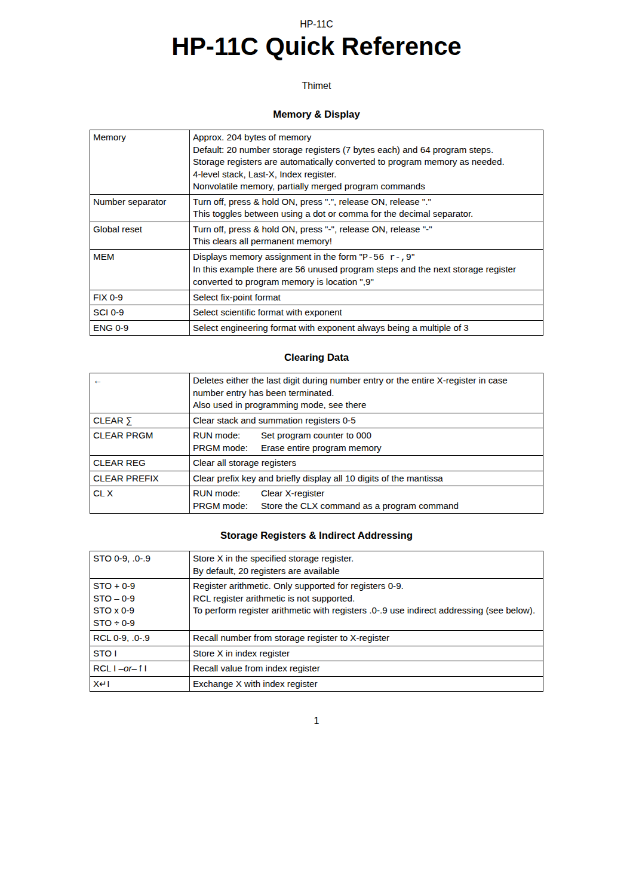HP-11C
HP-11C Quick Reference
Thimet
Memory & Display
| Memory | Approx. 204 bytes of memory Default: 20 number storage registers (7 bytes each) and 64 program steps. Storage registers are automatically converted to program memory as needed. 4-level stack, Last-X, Index register. Nonvolatile memory, partially merged program commands |
| Number separator | Turn off, press & hold ON, press ".", release ON, release "." This toggles between using a dot or comma for the decimal separator. |
| Global reset | Turn off, press & hold ON, press "-", release ON, release "-" This clears all permanent memory! |
| MEM | Displays memory assignment in the form " P-56 r-,9 " In this example there are 56 unused program steps and the next storage register converted to program memory is location ",9" |
| FIX 0-9 | Select fix-point format |
| SCI 0-9 | Select scientific format with exponent |
| ENG 0-9 | Select engineering format with exponent always being a multiple of 3 |
Clearing Data
| ← | Deletes either the last digit during number entry or the entire X-register in case number entry has been terminated. Also used in programming mode, see there |
| CLEAR ∑ | Clear stack and summation registers 0-5 |
| CLEAR PRGM | RUN mode: Set program counter to 000 PRGM mode: Erase entire program memory |
| CLEAR REG | Clear all storage registers |
| CLEAR PREFIX | Clear prefix key and briefly display all 10 digits of the mantissa |
| CL X | RUN mode: Clear X-register PRGM mode: Store the CLX command as a program command |
Storage Registers & Indirect Addressing
| STO 0-9, .0-.9 | Store X in the specified storage register. By default, 20 registers are available |
| STO + 0-9 STO – 0-9 STO x 0-9 STO ÷ 0-9 | Register arithmetic. Only supported for registers 0-9. RCL register arithmetic is not supported. To perform register arithmetic with registers .0-.9 use indirect addressing (see below). |
| RCL 0-9, .0-.9 | Recall number from storage register to X-register |
| STO I | Store X in index register |
| RCL I – or – f I | Recall value from index register |
| X↵I | Exchange X with index register |
1